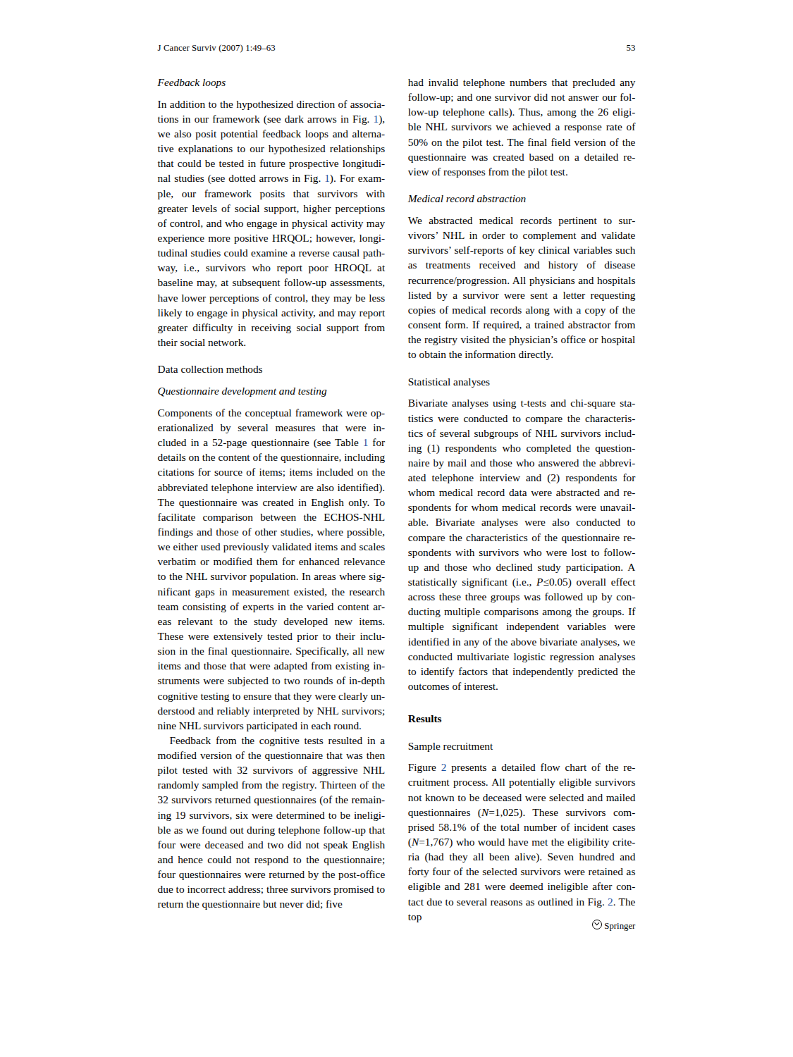J Cancer Surviv (2007) 1:49–63
53
Feedback loops
In addition to the hypothesized direction of associations in our framework (see dark arrows in Fig. 1), we also posit potential feedback loops and alternative explanations to our hypothesized relationships that could be tested in future prospective longitudinal studies (see dotted arrows in Fig. 1). For example, our framework posits that survivors with greater levels of social support, higher perceptions of control, and who engage in physical activity may experience more positive HRQOL; however, longitudinal studies could examine a reverse causal pathway, i.e., survivors who report poor HROQL at baseline may, at subsequent follow-up assessments, have lower perceptions of control, they may be less likely to engage in physical activity, and may report greater difficulty in receiving social support from their social network.
Data collection methods
Questionnaire development and testing
Components of the conceptual framework were operationalized by several measures that were included in a 52-page questionnaire (see Table 1 for details on the content of the questionnaire, including citations for source of items; items included on the abbreviated telephone interview are also identified). The questionnaire was created in English only. To facilitate comparison between the ECHOS-NHL findings and those of other studies, where possible, we either used previously validated items and scales verbatim or modified them for enhanced relevance to the NHL survivor population. In areas where significant gaps in measurement existed, the research team consisting of experts in the varied content areas relevant to the study developed new items. These were extensively tested prior to their inclusion in the final questionnaire. Specifically, all new items and those that were adapted from existing instruments were subjected to two rounds of in-depth cognitive testing to ensure that they were clearly understood and reliably interpreted by NHL survivors; nine NHL survivors participated in each round.
Feedback from the cognitive tests resulted in a modified version of the questionnaire that was then pilot tested with 32 survivors of aggressive NHL randomly sampled from the registry. Thirteen of the 32 survivors returned questionnaires (of the remaining 19 survivors, six were determined to be ineligible as we found out during telephone follow-up that four were deceased and two did not speak English and hence could not respond to the questionnaire; four questionnaires were returned by the post-office due to incorrect address; three survivors promised to return the questionnaire but never did; five
had invalid telephone numbers that precluded any follow-up; and one survivor did not answer our follow-up telephone calls). Thus, among the 26 eligible NHL survivors we achieved a response rate of 50% on the pilot test. The final field version of the questionnaire was created based on a detailed review of responses from the pilot test.
Medical record abstraction
We abstracted medical records pertinent to survivors’ NHL in order to complement and validate survivors’ self-reports of key clinical variables such as treatments received and history of disease recurrence/progression. All physicians and hospitals listed by a survivor were sent a letter requesting copies of medical records along with a copy of the consent form. If required, a trained abstractor from the registry visited the physician’s office or hospital to obtain the information directly.
Statistical analyses
Bivariate analyses using t-tests and chi-square statistics were conducted to compare the characteristics of several subgroups of NHL survivors including (1) respondents who completed the questionnaire by mail and those who answered the abbreviated telephone interview and (2) respondents for whom medical record data were abstracted and respondents for whom medical records were unavailable. Bivariate analyses were also conducted to compare the characteristics of the questionnaire respondents with survivors who were lost to follow-up and those who declined study participation. A statistically significant (i.e., P≤0.05) overall effect across these three groups was followed up by conducting multiple comparisons among the groups. If multiple significant independent variables were identified in any of the above bivariate analyses, we conducted multivariate logistic regression analyses to identify factors that independently predicted the outcomes of interest.
Results
Sample recruitment
Figure 2 presents a detailed flow chart of the recruitment process. All potentially eligible survivors not known to be deceased were selected and mailed questionnaires (N=1,025). These survivors comprised 58.1% of the total number of incident cases (N=1,767) who would have met the eligibility criteria (had they all been alive). Seven hundred and forty four of the selected survivors were retained as eligible and 281 were deemed ineligible after contact due to several reasons as outlined in Fig. 2. The top
Springer